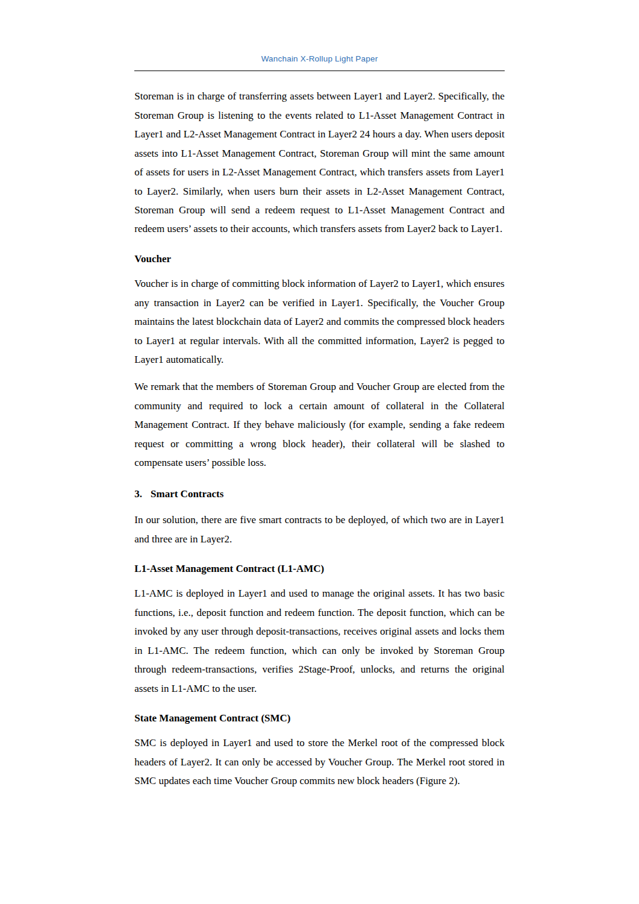Wanchain X-Rollup Light Paper
Storeman is in charge of transferring assets between Layer1 and Layer2. Specifically, the Storeman Group is listening to the events related to L1-Asset Management Contract in Layer1 and L2-Asset Management Contract in Layer2 24 hours a day. When users deposit assets into L1-Asset Management Contract, Storeman Group will mint the same amount of assets for users in L2-Asset Management Contract, which transfers assets from Layer1 to Layer2. Similarly, when users burn their assets in L2-Asset Management Contract, Storeman Group will send a redeem request to L1-Asset Management Contract and redeem users’ assets to their accounts, which transfers assets from Layer2 back to Layer1.
Voucher
Voucher is in charge of committing block information of Layer2 to Layer1, which ensures any transaction in Layer2 can be verified in Layer1. Specifically, the Voucher Group maintains the latest blockchain data of Layer2 and commits the compressed block headers to Layer1 at regular intervals. With all the committed information, Layer2 is pegged to Layer1 automatically.
We remark that the members of Storeman Group and Voucher Group are elected from the community and required to lock a certain amount of collateral in the Collateral Management Contract. If they behave maliciously (for example, sending a fake redeem request or committing a wrong block header), their collateral will be slashed to compensate users’ possible loss.
3. Smart Contracts
In our solution, there are five smart contracts to be deployed, of which two are in Layer1 and three are in Layer2.
L1-Asset Management Contract (L1-AMC)
L1-AMC is deployed in Layer1 and used to manage the original assets. It has two basic functions, i.e., deposit function and redeem function. The deposit function, which can be invoked by any user through deposit-transactions, receives original assets and locks them in L1-AMC. The redeem function, which can only be invoked by Storeman Group through redeem-transactions, verifies 2Stage-Proof, unlocks, and returns the original assets in L1-AMC to the user.
State Management Contract (SMC)
SMC is deployed in Layer1 and used to store the Merkel root of the compressed block headers of Layer2. It can only be accessed by Voucher Group. The Merkel root stored in SMC updates each time Voucher Group commits new block headers (Figure 2).